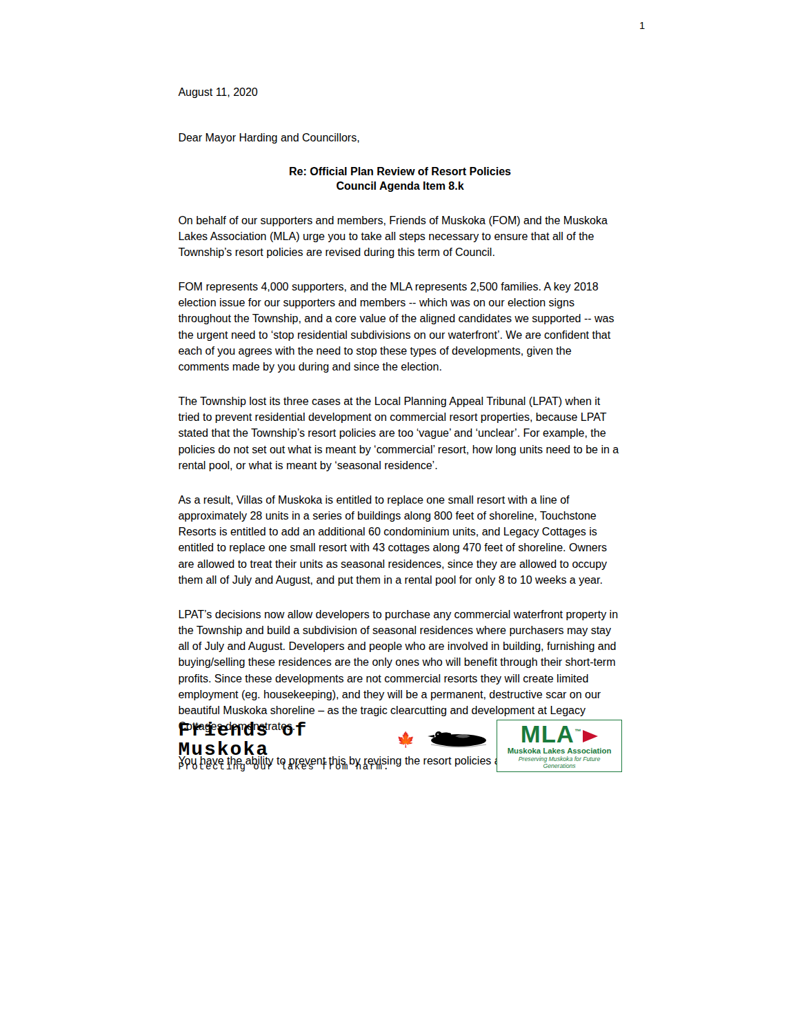1
August 11, 2020
Dear Mayor Harding and Councillors,
Re: Official Plan Review of Resort Policies
Council Agenda Item 8.k
On behalf of our supporters and members, Friends of Muskoka (FOM) and the Muskoka Lakes Association (MLA) urge you to take all steps necessary to ensure that all of the Township’s resort policies are revised during this term of Council.
FOM represents 4,000 supporters, and the MLA represents 2,500 families. A key 2018 election issue for our supporters and members -- which was on our election signs throughout the Township, and a core value of the aligned candidates we supported -- was the urgent need to ‘stop residential subdivisions on our waterfront’. We are confident that each of you agrees with the need to stop these types of developments, given the comments made by you during and since the election.
The Township lost its three cases at the Local Planning Appeal Tribunal (LPAT) when it tried to prevent residential development on commercial resort properties, because LPAT stated that the Township’s resort policies are too ‘vague’ and ‘unclear’. For example, the policies do not set out what is meant by ‘commercial’ resort, how long units need to be in a rental pool, or what is meant by ‘seasonal residence’.
As a result, Villas of Muskoka is entitled to replace one small resort with a line of approximately 28 units in a series of buildings along 800 feet of shoreline, Touchstone Resorts is entitled to add an additional 60 condominium units, and Legacy Cottages is entitled to replace one small resort with 43 cottages along 470 feet of shoreline. Owners are allowed to treat their units as seasonal residences, since they are allowed to occupy them all of July and August, and put them in a rental pool for only 8 to 10 weeks a year.
LPAT’s decisions now allow developers to purchase any commercial waterfront property in the Township and build a subdivision of seasonal residences where purchasers may stay all of July and August. Developers and people who are involved in building, furnishing and buying/selling these residences are the only ones who will benefit through their short-term profits. Since these developments are not commercial resorts they will create limited employment (eg. housekeeping), and they will be a permanent, destructive scar on our beautiful Muskoka shoreline – as the tragic clearcutting and development at Legacy Cottages demonstrates.
You have the ability to prevent this by revising the resort policies as soon as possible.
Friends of Muskoka🍁
Protecting our lakes from harm.
MLA™
Muskoka Lakes Association
Preserving Muskoka for Future Generations